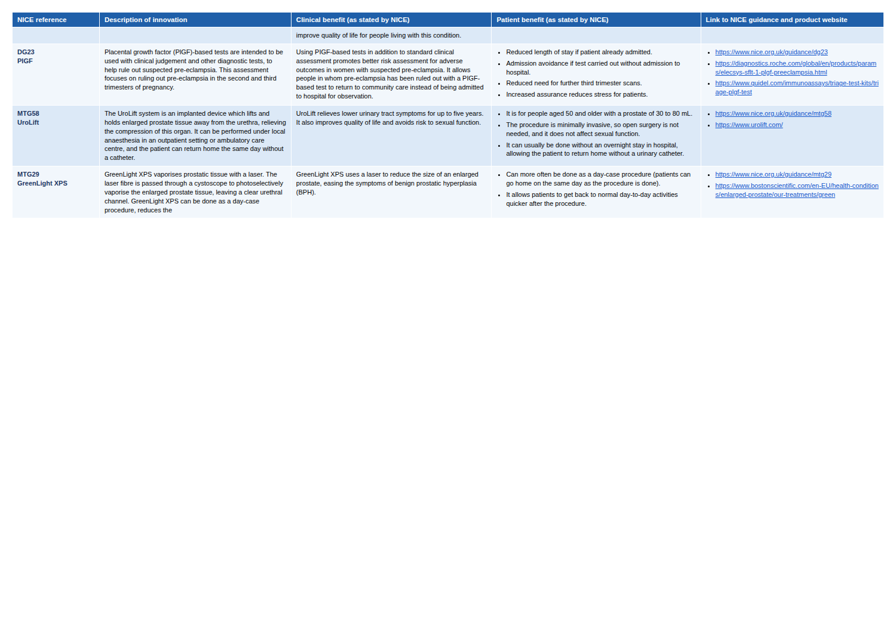| NICE reference | Description of innovation | Clinical benefit (as stated by NICE) | Patient benefit (as stated by NICE) | Link to NICE guidance and product website |
| --- | --- | --- | --- | --- |
| | | improve quality of life for people living with this condition. | | |
| DG23 PIGF | Placental growth factor (PlGF)-based tests are intended to be used with clinical judgement and other diagnostic tests, to help rule out suspected pre-eclampsia. This assessment focuses on ruling out pre-eclampsia in the second and third trimesters of pregnancy. | Using PIGF-based tests in addition to standard clinical assessment promotes better risk assessment for adverse outcomes in women with suspected pre-eclampsia. It allows people in whom pre-eclampsia has been ruled out with a PIGF-based test to return to community care instead of being admitted to hospital for observation. | Reduced length of stay if patient already admitted. Admission avoidance if test carried out without admission to hospital. Reduced need for further third trimester scans. Increased assurance reduces stress for patients. | https://www.nice.org.uk/guidance/dg23 https://diagnostics.roche.com/global/en/products/params/elecsys-sflt-1-plgf-preeclampsia.html https://www.quidel.com/immunoassays/triage-test-kits/triage-plgf-test |
| MTG58 UroLift | The UroLift system is an implanted device which lifts and holds enlarged prostate tissue away from the urethra, relieving the compression of this organ. It can be performed under local anaesthesia in an outpatient setting or ambulatory care centre, and the patient can return home the same day without a catheter. | UroLift relieves lower urinary tract symptoms for up to five years. It also improves quality of life and avoids risk to sexual function. | It is for people aged 50 and older with a prostate of 30 to 80 mL. The procedure is minimally invasive, so open surgery is not needed, and it does not affect sexual function. It can usually be done without an overnight stay in hospital, allowing the patient to return home without a urinary catheter. | https://www.nice.org.uk/guidance/mtg58 https://www.urolift.com/ |
| MTG29 GreenLight XPS | GreenLight XPS vaporises prostatic tissue with a laser. The laser fibre is passed through a cystoscope to photoselectively vaporise the enlarged prostate tissue, leaving a clear urethral channel. GreenLight XPS can be done as a day-case procedure, reduces the | GreenLight XPS uses a laser to reduce the size of an enlarged prostate, easing the symptoms of benign prostatic hyperplasia (BPH). | Can more often be done as a day-case procedure (patients can go home on the same day as the procedure is done). It allows patients to get back to normal day-to-day activities quicker after the procedure. | https://www.nice.org.uk/guidance/mtg29 https://www.bostonscientific.com/en-EU/health-conditions/enlarged-prostate/our-treatments/green |